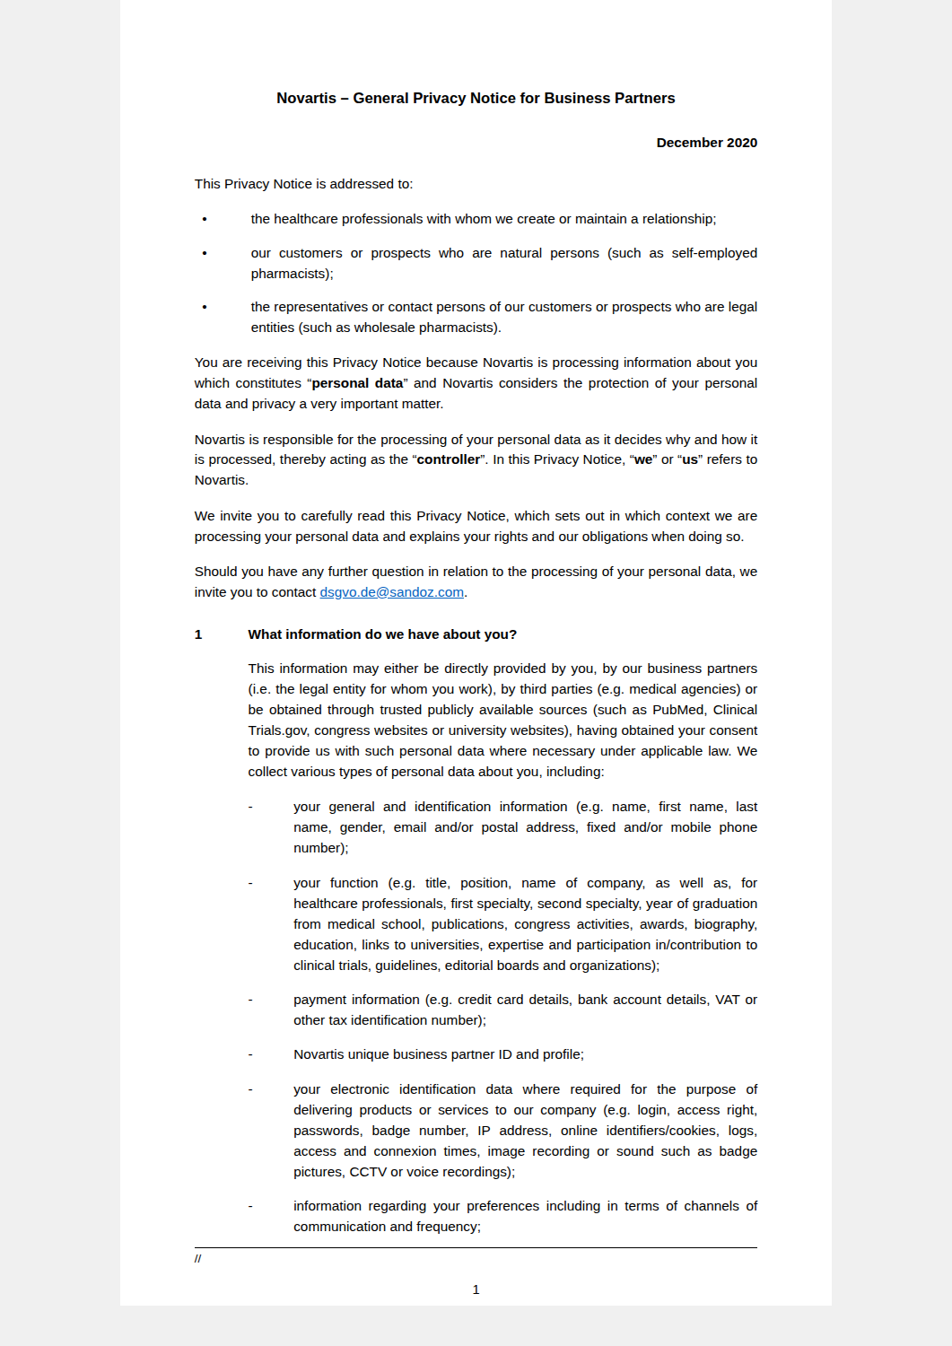Novartis – General Privacy Notice for Business Partners
December 2020
This Privacy Notice is addressed to:
the healthcare professionals with whom we create or maintain a relationship;
our customers or prospects who are natural persons (such as self-employed pharmacists);
the representatives or contact persons of our customers or prospects who are legal entities (such as wholesale pharmacists).
You are receiving this Privacy Notice because Novartis is processing information about you which constitutes “personal data” and Novartis considers the protection of your personal data and privacy a very important matter.
Novartis is responsible for the processing of your personal data as it decides why and how it is processed, thereby acting as the “controller”. In this Privacy Notice, “we” or “us” refers to Novartis.
We invite you to carefully read this Privacy Notice, which sets out in which context we are processing your personal data and explains your rights and our obligations when doing so.
Should you have any further question in relation to the processing of your personal data, we invite you to contact dsgvo.de@sandoz.com.
1 What information do we have about you?
This information may either be directly provided by you, by our business partners (i.e. the legal entity for whom you work), by third parties (e.g. medical agencies) or be obtained through trusted publicly available sources (such as PubMed, Clinical Trials.gov, congress websites or university websites), having obtained your consent to provide us with such personal data where necessary under applicable law. We collect various types of personal data about you, including:
your general and identification information (e.g. name, first name, last name, gender, email and/or postal address, fixed and/or mobile phone number);
your function (e.g. title, position, name of company, as well as, for healthcare professionals, first specialty, second specialty, year of graduation from medical school, publications, congress activities, awards, biography, education, links to universities, expertise and participation in/contribution to clinical trials, guidelines, editorial boards and organizations);
payment information (e.g. credit card details, bank account details, VAT or other tax identification number);
Novartis unique business partner ID and profile;
your electronic identification data where required for the purpose of delivering products or services to our company (e.g. login, access right, passwords, badge number, IP address, online identifiers/cookies, logs, access and connexion times, image recording or sound such as badge pictures, CCTV or voice recordings);
information regarding your preferences including in terms of channels of communication and frequency;
//
1